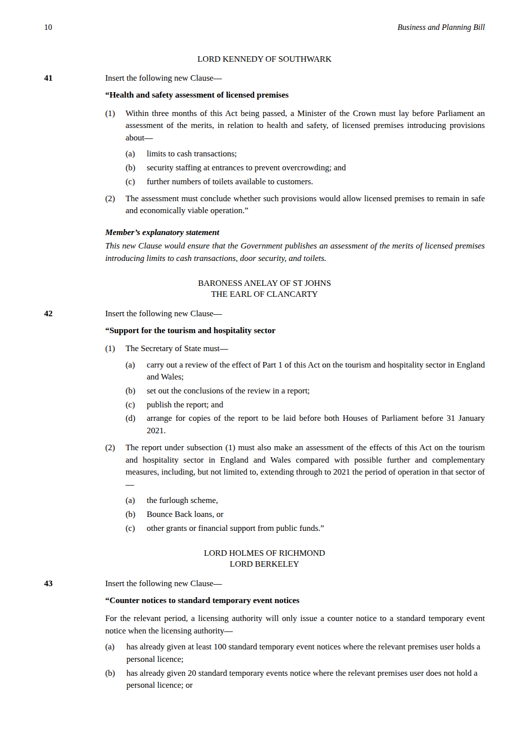10 Business and Planning Bill
LORD KENNEDY OF SOUTHWARK
41
Insert the following new Clause—
“Health and safety assessment of licensed premises
(1) Within three months of this Act being passed, a Minister of the Crown must lay before Parliament an assessment of the merits, in relation to health and safety, of licensed premises introducing provisions about—
(a) limits to cash transactions;
(b) security staffing at entrances to prevent overcrowding; and
(c) further numbers of toilets available to customers.
(2) The assessment must conclude whether such provisions would allow licensed premises to remain in safe and economically viable operation.”
Member’s explanatory statement
This new Clause would ensure that the Government publishes an assessment of the merits of licensed premises introducing limits to cash transactions, door security, and toilets.
BARONESS ANELAY OF ST JOHNS
THE EARL OF CLANCARTY
42
Insert the following new Clause—
“Support for the tourism and hospitality sector
(1) The Secretary of State must—
(a) carry out a review of the effect of Part 1 of this Act on the tourism and hospitality sector in England and Wales;
(b) set out the conclusions of the review in a report;
(c) publish the report; and
(d) arrange for copies of the report to be laid before both Houses of Parliament before 31 January 2021.
(2) The report under subsection (1) must also make an assessment of the effects of this Act on the tourism and hospitality sector in England and Wales compared with possible further and complementary measures, including, but not limited to, extending through to 2021 the period of operation in that sector of—
(a) the furlough scheme,
(b) Bounce Back loans, or
(c) other grants or financial support from public funds.”
LORD HOLMES OF RICHMOND
LORD BERKELEY
43
Insert the following new Clause—
“Counter notices to standard temporary event notices
For the relevant period, a licensing authority will only issue a counter notice to a standard temporary event notice when the licensing authority—
(a) has already given at least 100 standard temporary event notices where the relevant premises user holds a personal licence;
(b) has already given 20 standard temporary events notice where the relevant premises user does not hold a personal licence; or